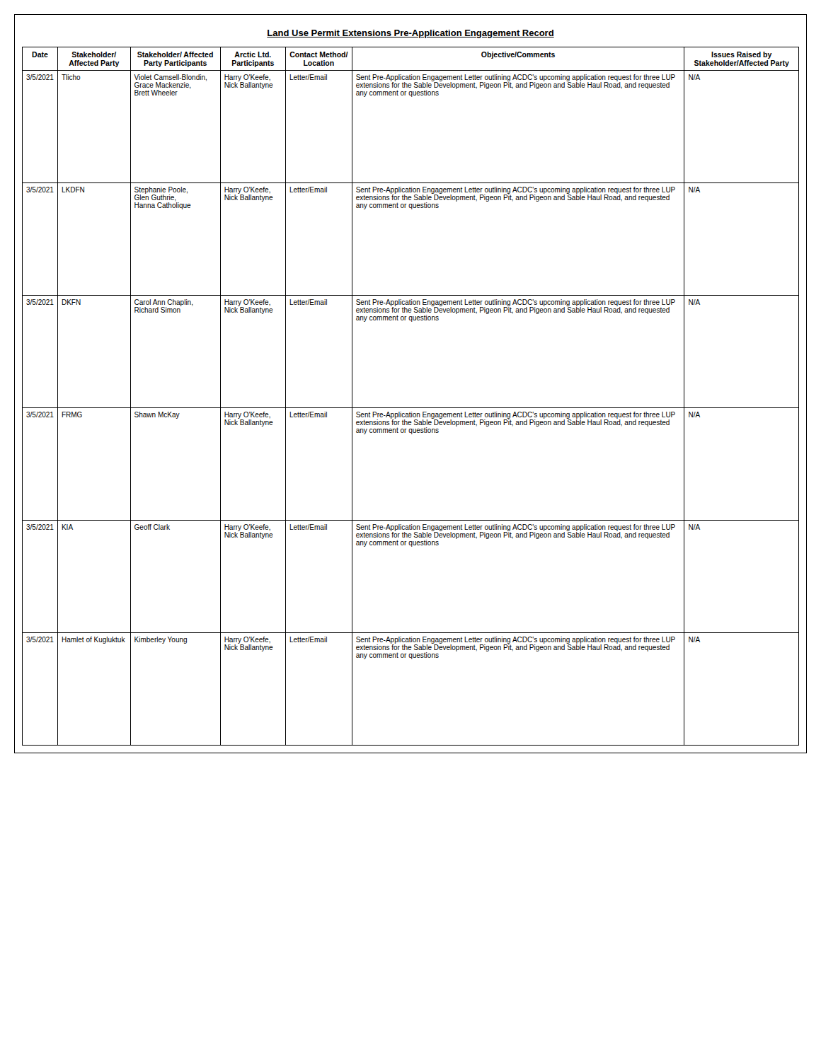Land Use Permit Extensions Pre-Application Engagement Record
| Date | Stakeholder/ Affected Party | Stakeholder/ Affected Party Participants | Arctic Ltd. Participants | Contact Method/ Location | Objective/Comments | Issues Raised by Stakeholder/Affected Party |
| --- | --- | --- | --- | --- | --- | --- |
| 3/5/2021 | Tlicho | Violet Camsell-Blondin, Grace Mackenzie, Brett Wheeler | Harry O'Keefe, Nick Ballantyne | Letter/Email | Sent Pre-Application Engagement Letter outlining ACDC's upcoming application request for three LUP extensions for the Sable Development, Pigeon Pit, and Pigeon and Sable Haul Road, and requested any comment or questions | N/A |
| 3/5/2021 | LKDFN | Stephanie Poole, Glen Guthrie, Hanna Catholique | Harry O'Keefe, Nick Ballantyne | Letter/Email | Sent Pre-Application Engagement Letter outlining ACDC's upcoming application request for three LUP extensions for the Sable Development, Pigeon Pit, and Pigeon and Sable Haul Road, and requested any comment or questions | N/A |
| 3/5/2021 | DKFN | Carol Ann Chaplin, Richard Simon | Harry O'Keefe, Nick Ballantyne | Letter/Email | Sent Pre-Application Engagement Letter outlining ACDC's upcoming application request for three LUP extensions for the Sable Development, Pigeon Pit, and Pigeon and Sable Haul Road, and requested any comment or questions | N/A |
| 3/5/2021 | FRMG | Shawn McKay | Harry O'Keefe, Nick Ballantyne | Letter/Email | Sent Pre-Application Engagement Letter outlining ACDC's upcoming application request for three LUP extensions for the Sable Development, Pigeon Pit, and Pigeon and Sable Haul Road, and requested any comment or questions | N/A |
| 3/5/2021 | KIA | Geoff Clark | Harry O'Keefe, Nick Ballantyne | Letter/Email | Sent Pre-Application Engagement Letter outlining ACDC's upcoming application request for three LUP extensions for the Sable Development, Pigeon Pit, and Pigeon and Sable Haul Road, and requested any comment or questions | N/A |
| 3/5/2021 | Hamlet of Kugluktuk | Kimberley Young | Harry O'Keefe, Nick Ballantyne | Letter/Email | Sent Pre-Application Engagement Letter outlining ACDC's upcoming application request for three LUP extensions for the Sable Development, Pigeon Pit, and Pigeon and Sable Haul Road, and requested any comment or questions | N/A |